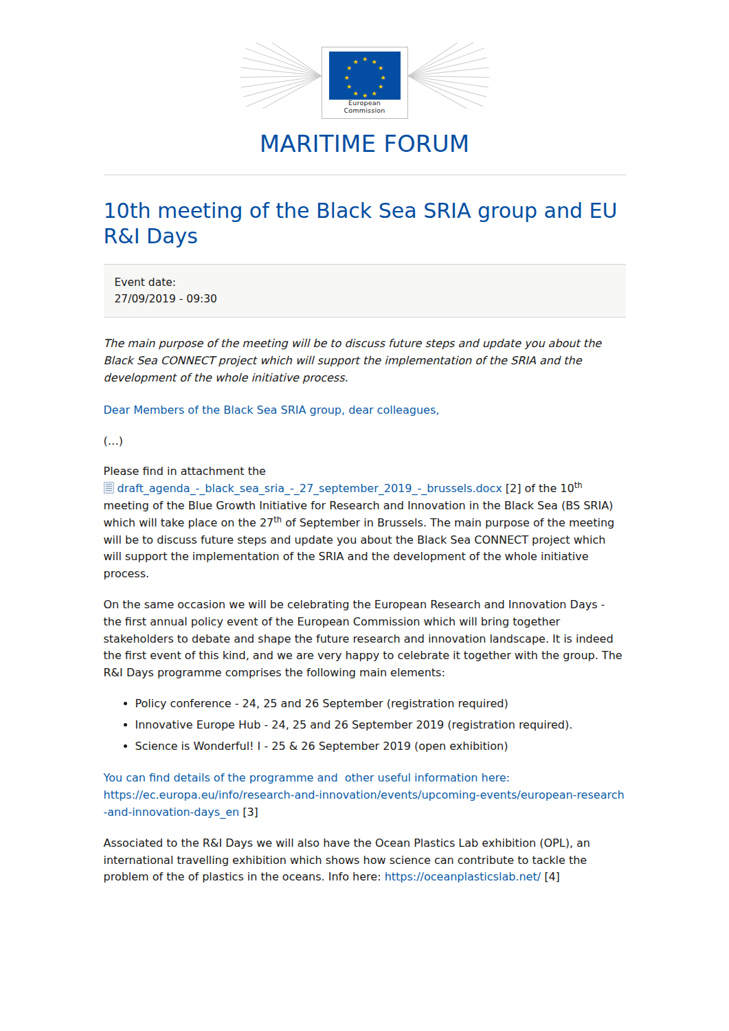★ ★ ★ ★ ★ ★ ★ ★ ★ ★ ★ ★ European
Commission
MARITIME FORUM
10th meeting of the Black Sea SRIA group and EU R&I Days
Event date: 27/09/2019 - 09:30
The main purpose of the meeting will be to discuss future steps and update you about the Black Sea CONNECT project which will support the implementation of the SRIA and the development of the whole initiative process.
Dear Members of the Black Sea SRIA group, dear colleagues,
(…)
Please find in attachment the draft_agenda_-_black_sea_sria_-_27_september_2019_-_brussels.docx [2] of the 10th meeting of the Blue Growth Initiative for Research and Innovation in the Black Sea (BS SRIA) which will take place on the 27th of September in Brussels. The main purpose of the meeting will be to discuss future steps and update you about the Black Sea CONNECT project which will support the implementation of the SRIA and the development of the whole initiative process.
On the same occasion we will be celebrating the European Research and Innovation Days - the first annual policy event of the European Commission which will bring together stakeholders to debate and shape the future research and innovation landscape. It is indeed the first event of this kind, and we are very happy to celebrate it together with the group. The R&I Days programme comprises the following main elements:
Policy conference - 24, 25 and 26 September (registration required)
Innovative Europe Hub - 24, 25 and 26 September 2019 (registration required).
Science is Wonderful! I - 25 & 26 September 2019 (open exhibition)
You can find details of the programme and other useful information here:
https://ec.europa.eu/info/research-and-innovation/events/upcoming-events/european-research-and-innovation-days_en [3]
Associated to the R&I Days we will also have the Ocean Plastics Lab exhibition (OPL), an international travelling exhibition which shows how science can contribute to tackle the problem of the of plastics in the oceans. Info here: https://oceanplasticslab.net/ [4]